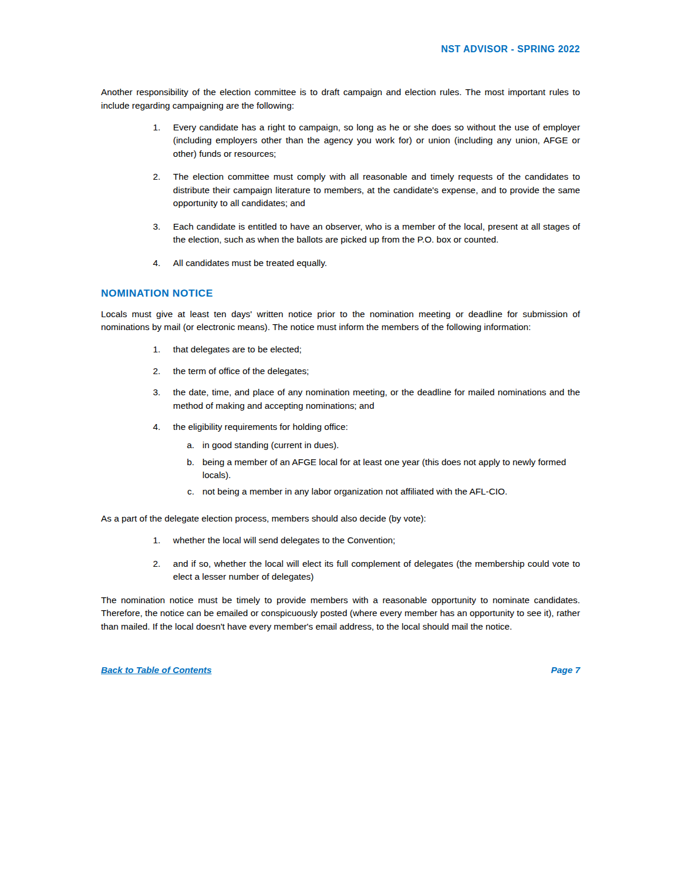NST ADVISOR - SPRING 2022
Another responsibility of the election committee is to draft campaign and election rules. The most important rules to include regarding campaigning are the following:
Every candidate has a right to campaign, so long as he or she does so without the use of employer (including employers other than the agency you work for) or union (including any union, AFGE or other) funds or resources;
The election committee must comply with all reasonable and timely requests of the candidates to distribute their campaign literature to members, at the candidate's expense, and to provide the same opportunity to all candidates; and
Each candidate is entitled to have an observer, who is a member of the local, present at all stages of the election, such as when the ballots are picked up from the P.O. box or counted.
All candidates must be treated equally.
NOMINATION NOTICE
Locals must give at least ten days' written notice prior to the nomination meeting or deadline for submission of nominations by mail (or electronic means). The notice must inform the members of the following information:
that delegates are to be elected;
the term of office of the delegates;
the date, time, and place of any nomination meeting, or the deadline for mailed nominations and the method of making and accepting nominations; and
the eligibility requirements for holding office:
in good standing (current in dues).
being a member of an AFGE local for at least one year (this does not apply to newly formed locals).
not being a member in any labor organization not affiliated with the AFL-CIO.
As a part of the delegate election process, members should also decide (by vote):
whether the local will send delegates to the Convention;
and if so, whether the local will elect its full complement of delegates (the membership could vote to elect a lesser number of delegates)
The nomination notice must be timely to provide members with a reasonable opportunity to nominate candidates. Therefore, the notice can be emailed or conspicuously posted (where every member has an opportunity to see it), rather than mailed. If the local doesn't have every member's email address, to the local should mail the notice.
Back to Table of Contents Page 7